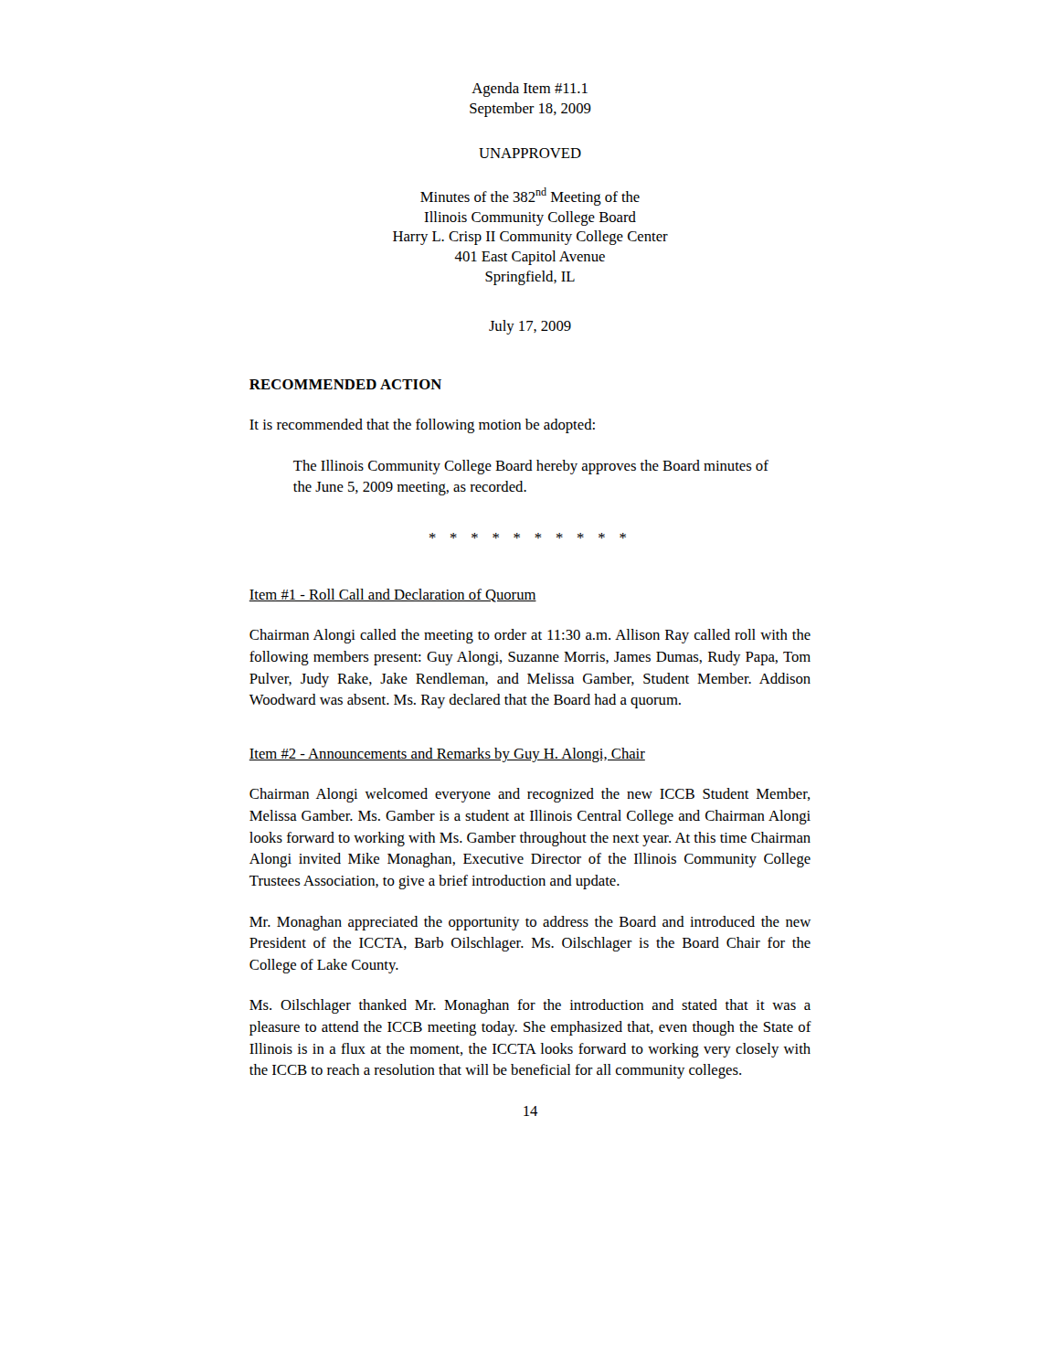Agenda Item #11.1
September 18, 2009
UNAPPROVED
Minutes of the 382nd Meeting of the
Illinois Community College Board
Harry L. Crisp II Community College Center
401 East Capitol Avenue
Springfield, IL
July 17, 2009
RECOMMENDED ACTION
It is recommended that the following motion be adopted:
The Illinois Community College Board hereby approves the Board minutes of the June 5, 2009 meeting, as recorded.
* * * * * * * * * *
Item #1 - Roll Call and Declaration of Quorum
Chairman Alongi called the meeting to order at 11:30 a.m. Allison Ray called roll with the following members present: Guy Alongi, Suzanne Morris, James Dumas, Rudy Papa, Tom Pulver, Judy Rake, Jake Rendleman, and Melissa Gamber, Student Member. Addison Woodward was absent. Ms. Ray declared that the Board had a quorum.
Item #2 - Announcements and Remarks by Guy H. Alongi, Chair
Chairman Alongi welcomed everyone and recognized the new ICCB Student Member, Melissa Gamber. Ms. Gamber is a student at Illinois Central College and Chairman Alongi looks forward to working with Ms. Gamber throughout the next year. At this time Chairman Alongi invited Mike Monaghan, Executive Director of the Illinois Community College Trustees Association, to give a brief introduction and update.
Mr. Monaghan appreciated the opportunity to address the Board and introduced the new President of the ICCTA, Barb Oilschlager. Ms. Oilschlager is the Board Chair for the College of Lake County.
Ms. Oilschlager thanked Mr. Monaghan for the introduction and stated that it was a pleasure to attend the ICCB meeting today. She emphasized that, even though the State of Illinois is in a flux at the moment, the ICCTA looks forward to working very closely with the ICCB to reach a resolution that will be beneficial for all community colleges.
14